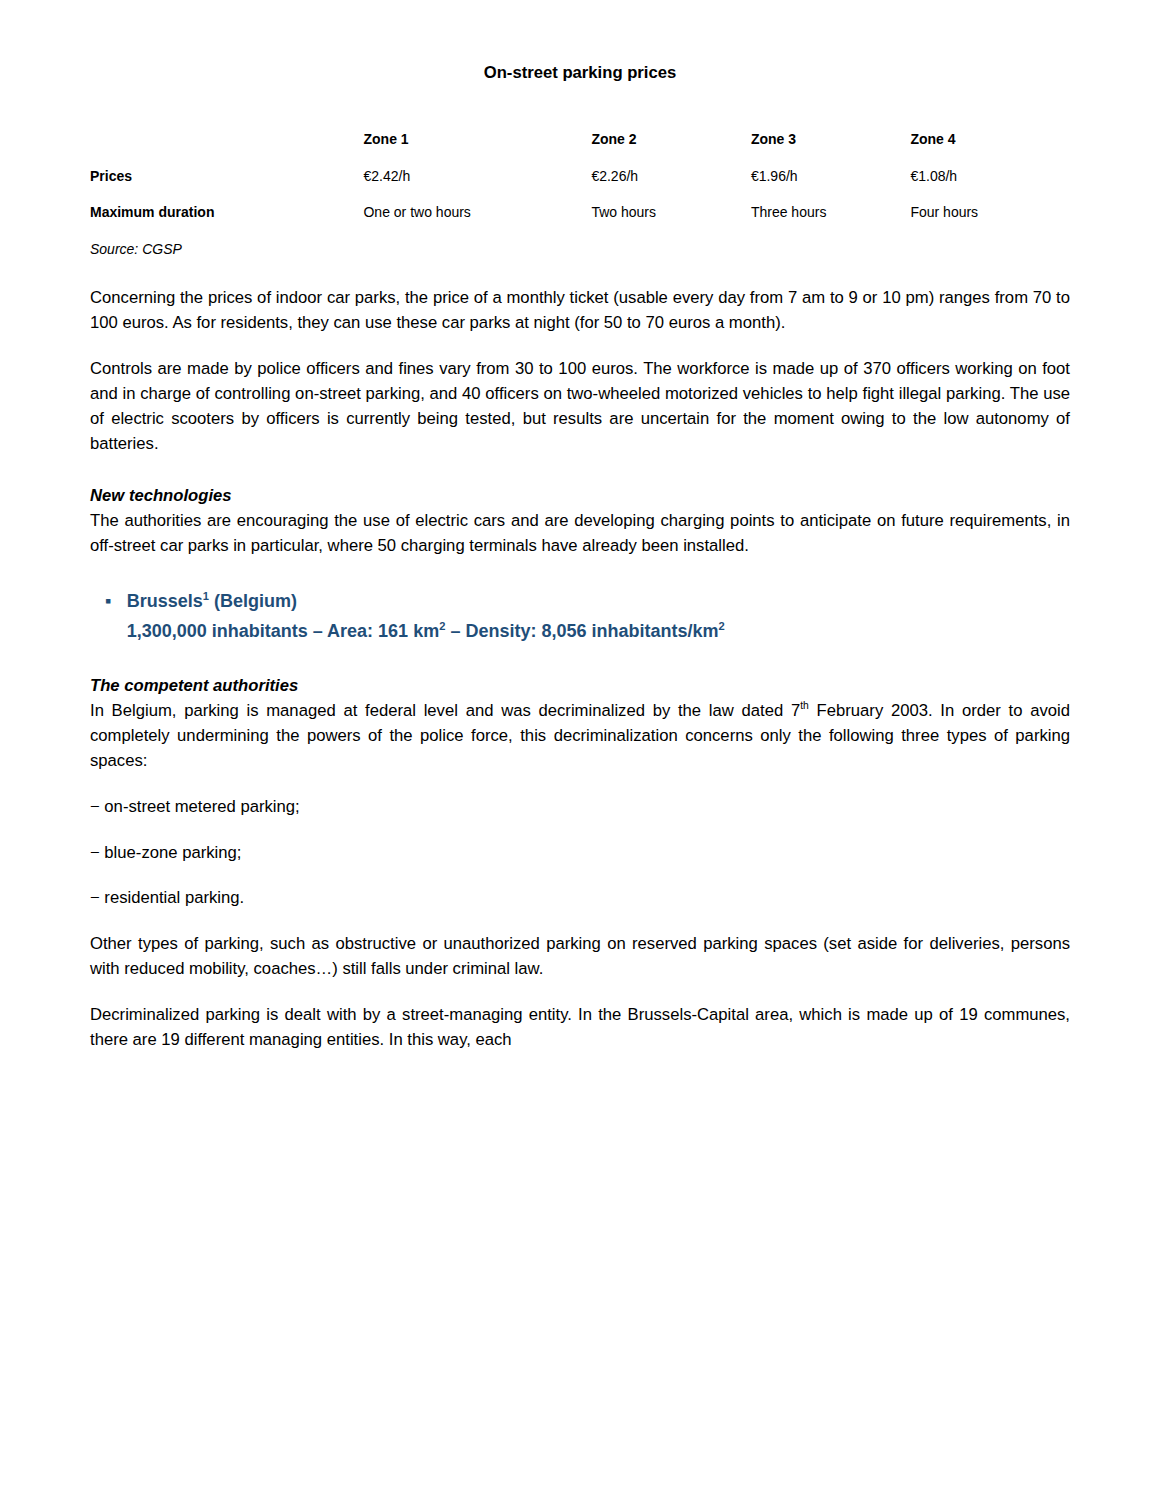On-street parking prices
| | Zone 1 | Zone 2 | Zone 3 | Zone 4 |
| --- | --- | --- | --- | --- |
| Prices | €2.42/h | €2.26/h | €1.96/h | €1.08/h |
| Maximum duration | One or two hours | Two hours | Three hours | Four hours |
Source: CGSP
Concerning the prices of indoor car parks, the price of a monthly ticket (usable every day from 7 am to 9 or 10 pm) ranges from 70 to 100 euros. As for residents, they can use these car parks at night (for 50 to 70 euros a month).
Controls are made by police officers and fines vary from 30 to 100 euros. The workforce is made up of 370 officers working on foot and in charge of controlling on-street parking, and 40 officers on two-wheeled motorized vehicles to help fight illegal parking. The use of electric scooters by officers is currently being tested, but results are uncertain for the moment owing to the low autonomy of batteries.
New technologies
The authorities are encouraging the use of electric cars and are developing charging points to anticipate on future requirements, in off-street car parks in particular, where 50 charging terminals have already been installed.
Brussels1 (Belgium) 1,300,000 inhabitants – Area: 161 km2 – Density: 8,056 inhabitants/km2
The competent authorities
In Belgium, parking is managed at federal level and was decriminalized by the law dated 7th February 2003. In order to avoid completely undermining the powers of the police force, this decriminalization concerns only the following three types of parking spaces:
− on-street metered parking;
− blue-zone parking;
− residential parking.
Other types of parking, such as obstructive or unauthorized parking on reserved parking spaces (set aside for deliveries, persons with reduced mobility, coaches…) still falls under criminal law.
Decriminalized parking is dealt with by a street-managing entity. In the Brussels-Capital area, which is made up of 19 communes, there are 19 different managing entities. In this way, each